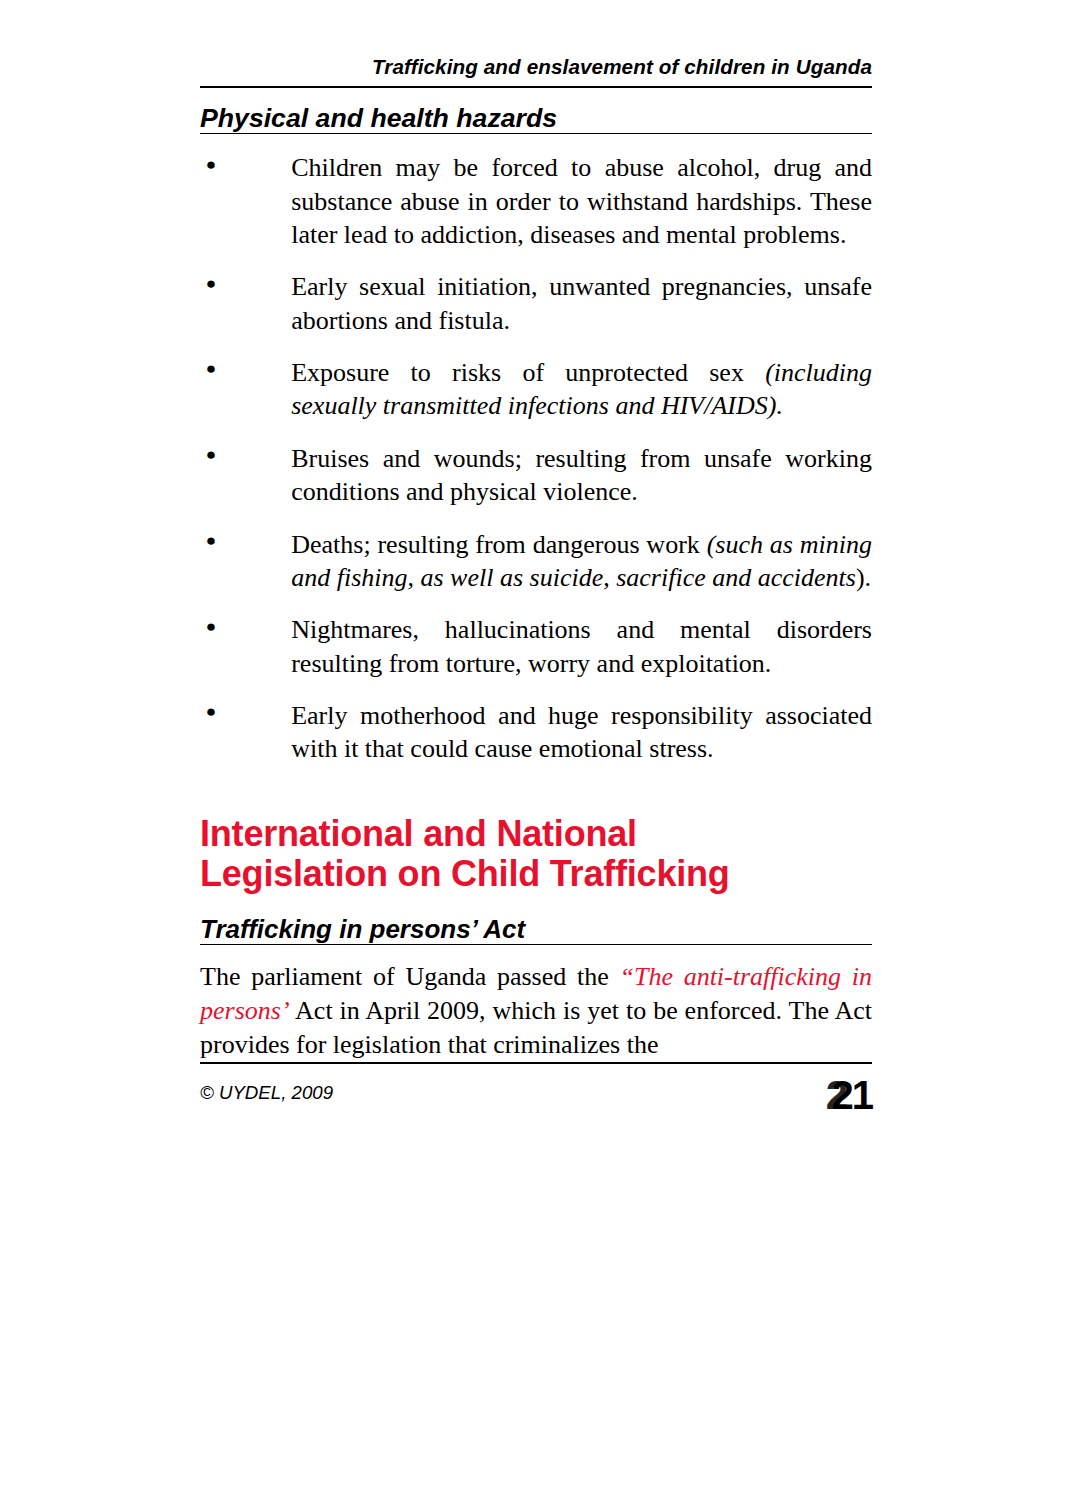Trafficking and enslavement of children in Uganda
Physical and health hazards
Children may be forced to abuse alcohol, drug and substance abuse in order to withstand hardships. These later lead to addiction, diseases and mental problems.
Early sexual initiation, unwanted pregnancies, unsafe abortions and fistula.
Exposure to risks of unprotected sex (including sexually transmitted infections and HIV/AIDS).
Bruises and wounds; resulting from unsafe working conditions and physical violence.
Deaths; resulting from dangerous work (such as mining and fishing, as well as suicide, sacrifice and accidents).
Nightmares, hallucinations and mental disorders resulting from torture, worry and exploitation.
Early motherhood and huge responsibility associated with it that could cause emotional stress.
International and National
Legislation on Child Trafficking
Trafficking in persons’ Act
The parliament of Uganda passed the “The anti-trafficking in persons’ Act in April 2009, which is yet to be enforced. The Act provides for legislation that criminalizes the
© UYDEL, 2009
221